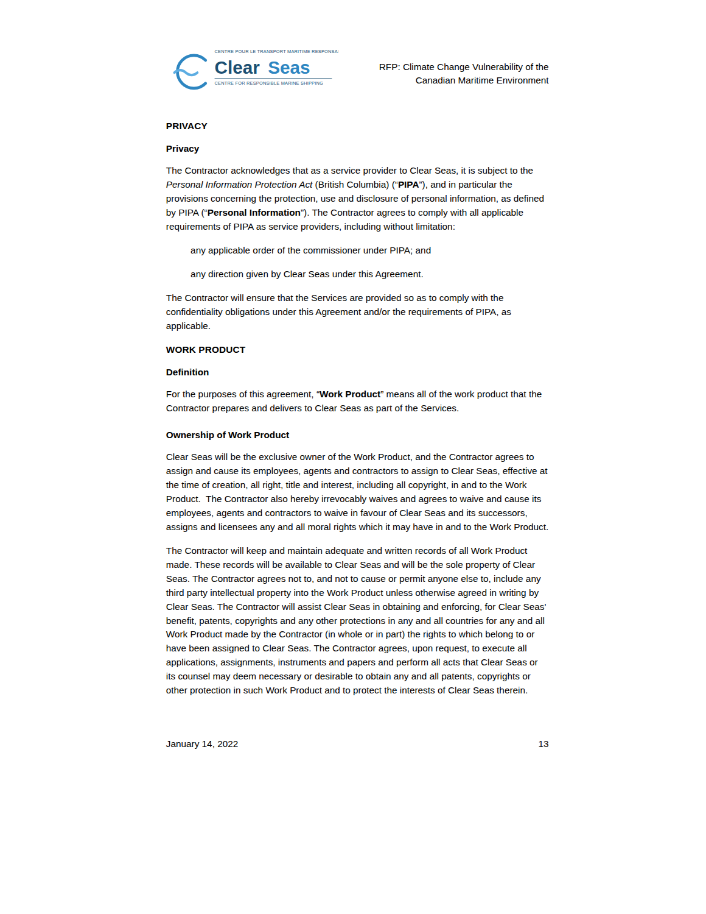Clear Seas — Centre for Responsible Marine Shipping CENTRE POUR LE TRANSPORT MARITIME RESPONSABLE Clear Seas CENTRE FOR RESPONSIBLE MARINE SHIPPING
RFP: Climate Change Vulnerability of the
Canadian Maritime Environment
PRIVACY
Privacy
The Contractor acknowledges that as a service provider to Clear Seas, it is subject to the Personal Information Protection Act (British Columbia) (“PIPA”), and in particular the provisions concerning the protection, use and disclosure of personal information, as defined by PIPA (“Personal Information”). The Contractor agrees to comply with all applicable requirements of PIPA as service providers, including without limitation:
any applicable order of the commissioner under PIPA; and
any direction given by Clear Seas under this Agreement.
The Contractor will ensure that the Services are provided so as to comply with the confidentiality obligations under this Agreement and/or the requirements of PIPA, as applicable.
WORK PRODUCT
Definition
For the purposes of this agreement, “Work Product” means all of the work product that the Contractor prepares and delivers to Clear Seas as part of the Services.
Ownership of Work Product
Clear Seas will be the exclusive owner of the Work Product, and the Contractor agrees to assign and cause its employees, agents and contractors to assign to Clear Seas, effective at the time of creation, all right, title and interest, including all copyright, in and to the Work Product. The Contractor also hereby irrevocably waives and agrees to waive and cause its employees, agents and contractors to waive in favour of Clear Seas and its successors, assigns and licensees any and all moral rights which it may have in and to the Work Product.
The Contractor will keep and maintain adequate and written records of all Work Product made. These records will be available to Clear Seas and will be the sole property of Clear Seas. The Contractor agrees not to, and not to cause or permit anyone else to, include any third party intellectual property into the Work Product unless otherwise agreed in writing by Clear Seas. The Contractor will assist Clear Seas in obtaining and enforcing, for Clear Seas' benefit, patents, copyrights and any other protections in any and all countries for any and all Work Product made by the Contractor (in whole or in part) the rights to which belong to or have been assigned to Clear Seas. The Contractor agrees, upon request, to execute all applications, assignments, instruments and papers and perform all acts that Clear Seas or its counsel may deem necessary or desirable to obtain any and all patents, copyrights or other protection in such Work Product and to protect the interests of Clear Seas therein.
January 14, 2022
13